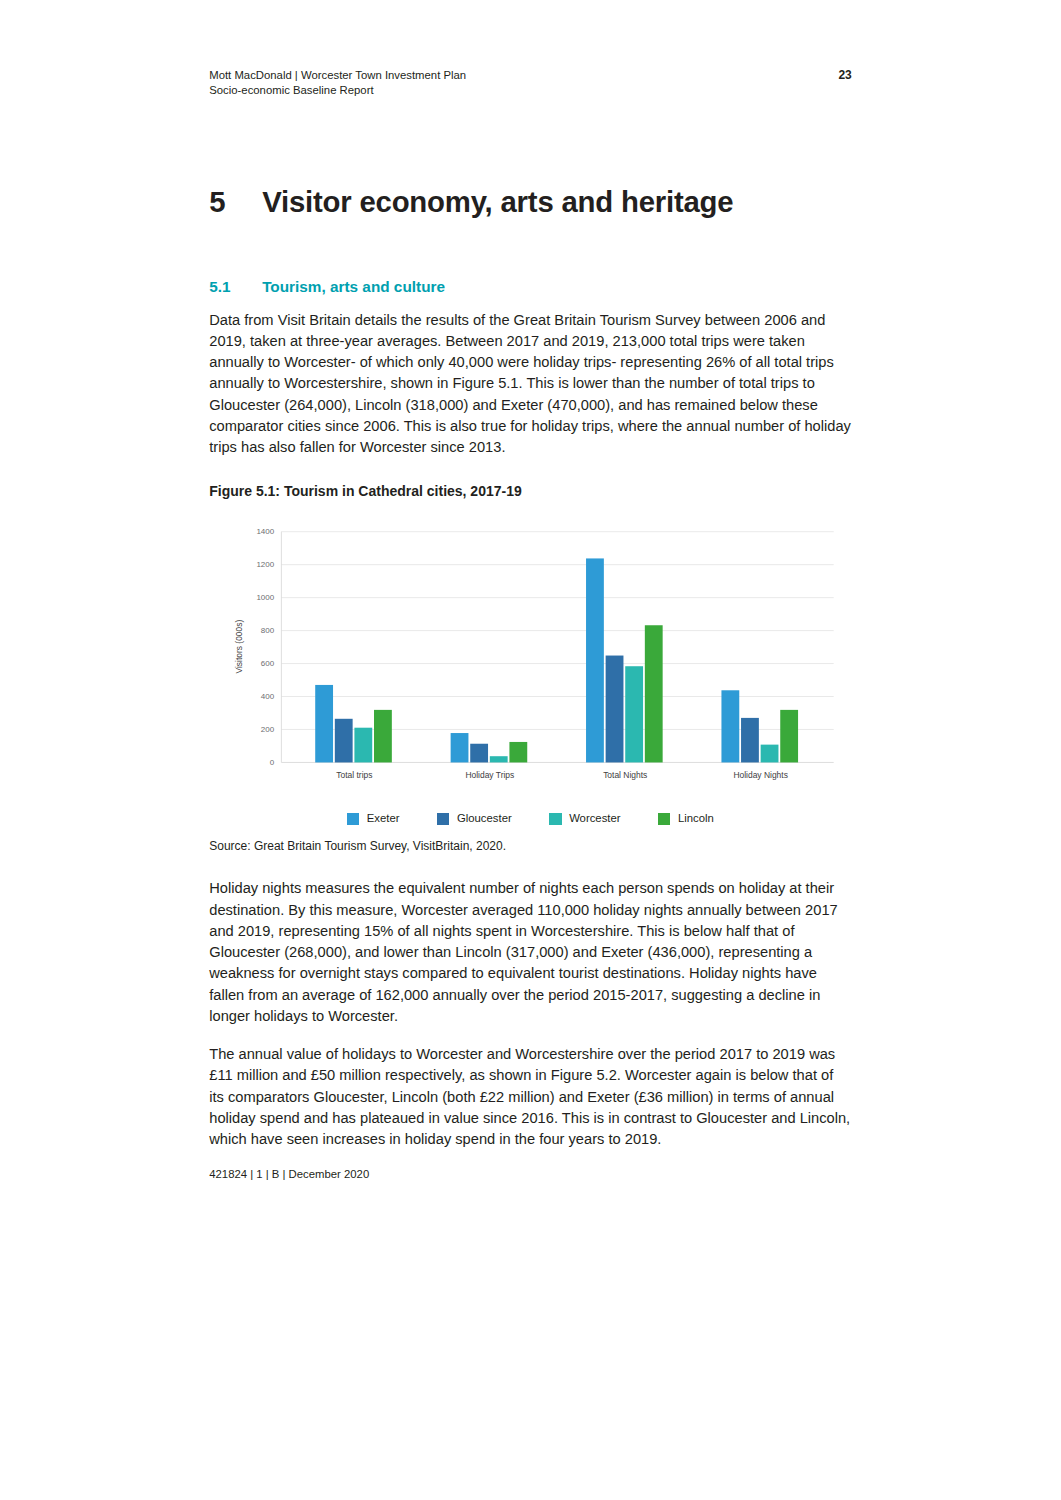Mott MacDonald | Worcester Town Investment Plan
Socio-economic Baseline Report
23
5 Visitor economy, arts and heritage
5.1 Tourism, arts and culture
Data from Visit Britain details the results of the Great Britain Tourism Survey between 2006 and 2019, taken at three-year averages. Between 2017 and 2019, 213,000 total trips were taken annually to Worcester- of which only 40,000 were holiday trips- representing 26% of all total trips annually to Worcestershire, shown in Figure 5.1. This is lower than the number of total trips to Gloucester (264,000), Lincoln (318,000) and Exeter (470,000), and has remained below these comparator cities since 2006. This is also true for holiday trips, where the annual number of holiday trips has also fallen for Worcester since 2013.
Figure 5.1: Tourism in Cathedral cities, 2017-19
0 200 400 600 800 1000 1200 1400 Visitors (000s) Total trips Holiday Trips Total Nights Holiday Nights
Exeter Gloucester Worcester Lincoln
Source: Great Britain Tourism Survey, VisitBritain, 2020.
Holiday nights measures the equivalent number of nights each person spends on holiday at their destination. By this measure, Worcester averaged 110,000 holiday nights annually between 2017 and 2019, representing 15% of all nights spent in Worcestershire. This is below half that of Gloucester (268,000), and lower than Lincoln (317,000) and Exeter (436,000), representing a weakness for overnight stays compared to equivalent tourist destinations. Holiday nights have fallen from an average of 162,000 annually over the period 2015-2017, suggesting a decline in longer holidays to Worcester.
The annual value of holidays to Worcester and Worcestershire over the period 2017 to 2019 was £11 million and £50 million respectively, as shown in Figure 5.2. Worcester again is below that of its comparators Gloucester, Lincoln (both £22 million) and Exeter (£36 million) in terms of annual holiday spend and has plateaued in value since 2016. This is in contrast to Gloucester and Lincoln, which have seen increases in holiday spend in the four years to 2019.
421824 | 1 | B | December 2020